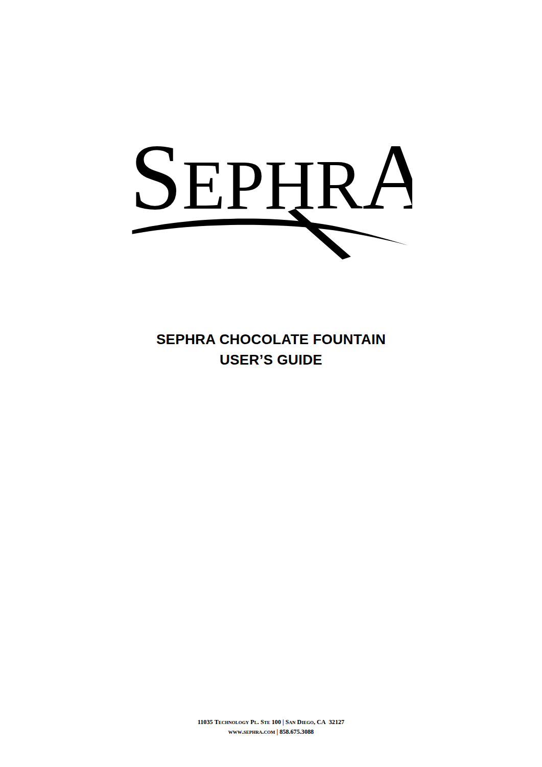SEPHRA
SEPHRA CHOCOLATE FOUNTAIN
USER’S GUIDE
11035 Technology Pl. Ste 100 | San Diego, CA 32127
www.sephra.com | 858.675.3088